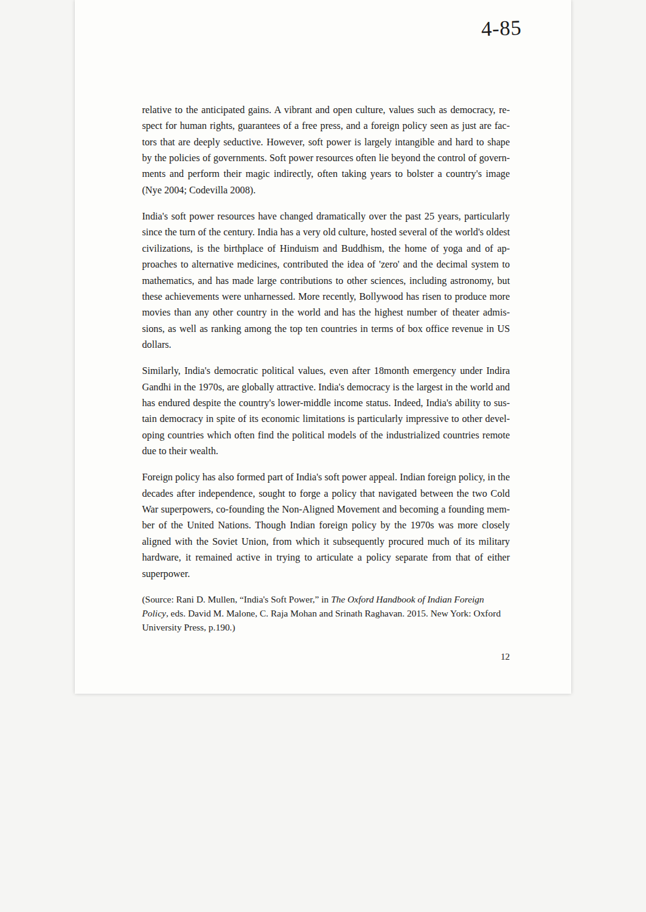4-85
relative to the anticipated gains. A vibrant and open culture, values such as democracy, respect for human rights, guarantees of a free press, and a foreign policy seen as just are factors that are deeply seductive. However, soft power is largely intangible and hard to shape by the policies of governments. Soft power resources often lie beyond the control of governments and perform their magic indirectly, often taking years to bolster a country's image (Nye 2004; Codevilla 2008).
India's soft power resources have changed dramatically over the past 25 years, particularly since the turn of the century. India has a very old culture, hosted several of the world's oldest civilizations, is the birthplace of Hinduism and Buddhism, the home of yoga and of approaches to alternative medicines, contributed the idea of 'zero' and the decimal system to mathematics, and has made large contributions to other sciences, including astronomy, but these achievements were unharnessed. More recently, Bollywood has risen to produce more movies than any other country in the world and has the highest number of theater admissions, as well as ranking among the top ten countries in terms of box office revenue in US dollars.
Similarly, India's democratic political values, even after 18month emergency under Indira Gandhi in the 1970s, are globally attractive. India's democracy is the largest in the world and has endured despite the country's lower-middle income status. Indeed, India's ability to sustain democracy in spite of its economic limitations is particularly impressive to other developing countries which often find the political models of the industrialized countries remote due to their wealth.
Foreign policy has also formed part of India's soft power appeal. Indian foreign policy, in the decades after independence, sought to forge a policy that navigated between the two Cold War superpowers, co-founding the Non-Aligned Movement and becoming a founding member of the United Nations. Though Indian foreign policy by the 1970s was more closely aligned with the Soviet Union, from which it subsequently procured much of its military hardware, it remained active in trying to articulate a policy separate from that of either superpower.
(Source: Rani D. Mullen, “India's Soft Power,” in The Oxford Handbook of Indian Foreign Policy, eds. David M. Malone, C. Raja Mohan and Srinath Raghavan. 2015. New York: Oxford University Press, p.190.)
12